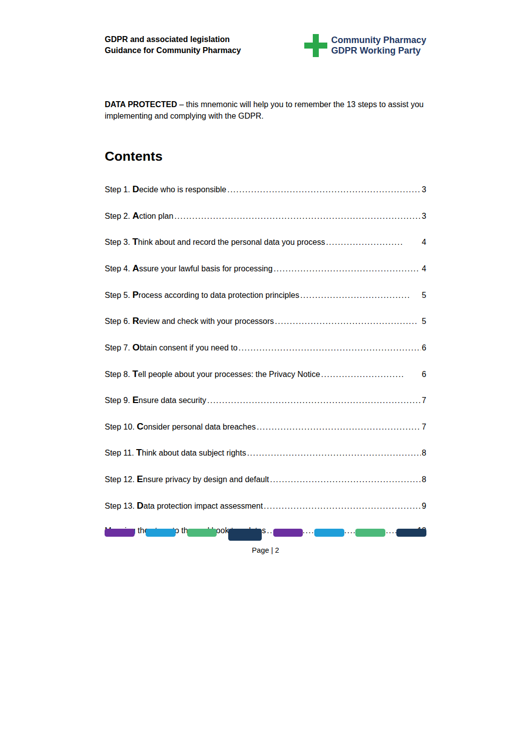GDPR and associated legislation
Guidance for Community Pharmacy
Community Pharmacy GDPR Working Party
DATA PROTECTED – this mnemonic will help you to remember the 13 steps to assist you implementing and complying with the GDPR.
Contents
Step 1. Decide who is responsible ......................................................................... 3
Step 2. Action plan .............................................................................................. 3
Step 3. Think about and record the personal data you process .......................... 4
Step 4. Assure your lawful basis for processing ................................................. 4
Step 5. Process according to data protection principles ..................................... 5
Step 6. Review and check with your processors ................................................ 5
Step 7. Obtain consent if you need to ............................................................... 6
Step 8. Tell people about your processes: the Privacy Notice ............................ 6
Step 9. Ensure data security ............................................................................... 7
Step 10. Consider personal data breaches ........................................................... 7
Step 11. Think about data subject rights ............................................................. 8
Step 12. Ensure privacy by design and default .................................................... 8
Step 13. Data protection impact assessment ..................................................... 9
Mapping the steps to the workbook templates ............................................... 10
Page | 2